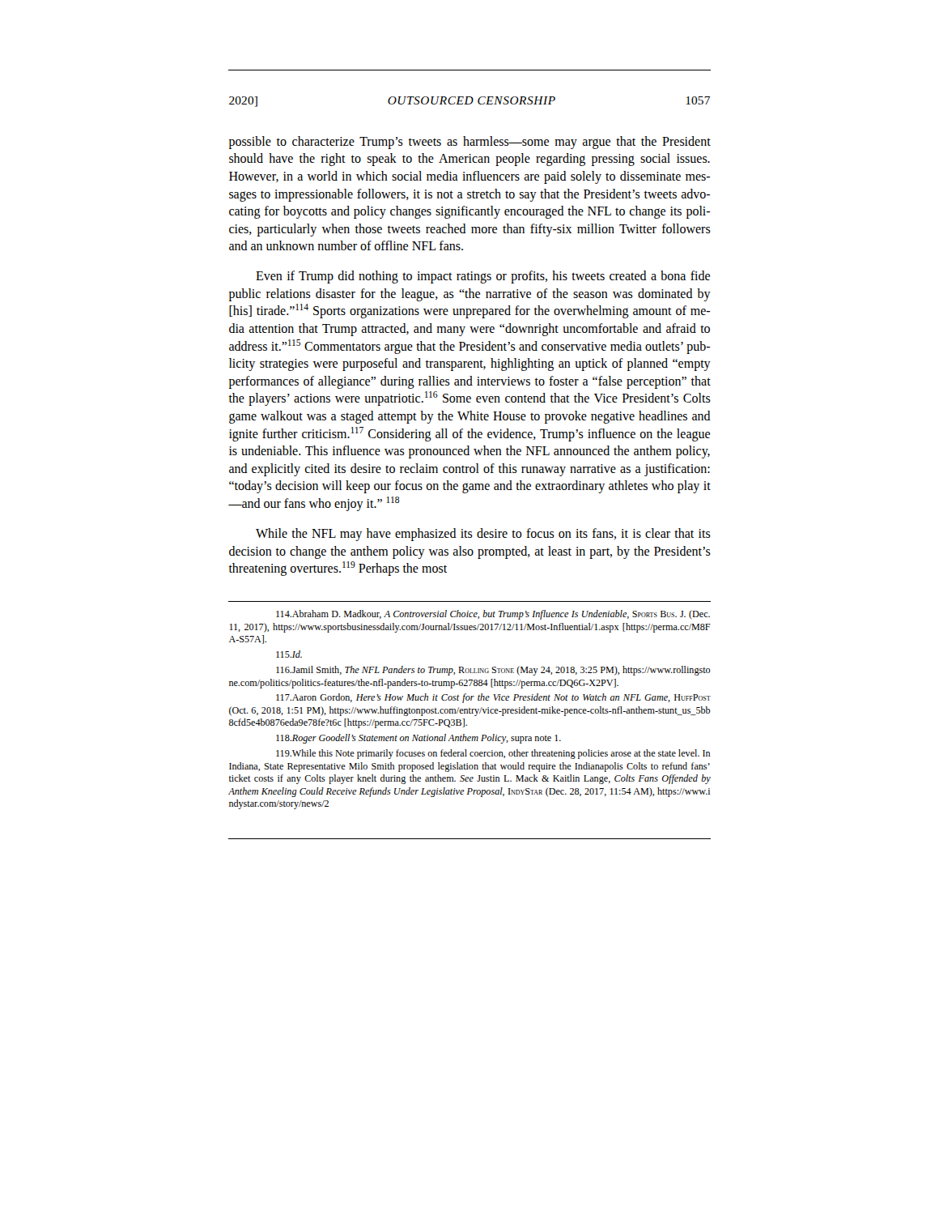2020] OUTSOURCED CENSORSHIP 1057
possible to characterize Trump’s tweets as harmless—some may argue that the President should have the right to speak to the American people regarding pressing social issues. However, in a world in which social media influencers are paid solely to disseminate messages to impressionable followers, it is not a stretch to say that the President’s tweets advocating for boycotts and policy changes significantly encouraged the NFL to change its policies, particularly when those tweets reached more than fifty-six million Twitter followers and an unknown number of offline NFL fans.
Even if Trump did nothing to impact ratings or profits, his tweets created a bona fide public relations disaster for the league, as “the narrative of the season was dominated by [his] tirade.”114 Sports organizations were unprepared for the overwhelming amount of media attention that Trump attracted, and many were “downright uncomfortable and afraid to address it.”115 Commentators argue that the President’s and conservative media outlets’ publicity strategies were purposeful and transparent, highlighting an uptick of planned “empty performances of allegiance” during rallies and interviews to foster a “false perception” that the players’ actions were unpatriotic.116 Some even contend that the Vice President’s Colts game walkout was a staged attempt by the White House to provoke negative headlines and ignite further criticism.117 Considering all of the evidence, Trump’s influence on the league is undeniable. This influence was pronounced when the NFL announced the anthem policy, and explicitly cited its desire to reclaim control of this runaway narrative as a justification: “today’s decision will keep our focus on the game and the extraordinary athletes who play it—and our fans who enjoy it.” 118
While the NFL may have emphasized its desire to focus on its fans, it is clear that its decision to change the anthem policy was also prompted, at least in part, by the President’s threatening overtures.119 Perhaps the most
114. Abraham D. Madkour, A Controversial Choice, but Trump’s Influence Is Undeniable, Sports Bus. J. (Dec. 11, 2017), https://www.sportsbusinessdaily.com/Journal/Issues/2017/12/11/Most-Influential/1.aspx [https://perma.cc/M8FA-S57A].
115. Id.
116. Jamil Smith, The NFL Panders to Trump, Rolling Stone (May 24, 2018, 3:25 PM), https://www.rollingstone.com/politics/politics-features/the-nfl-panders-to-trump-627884 [https://perma.cc/DQ6G-X2PV].
117. Aaron Gordon, Here’s How Much it Cost for the Vice President Not to Watch an NFL Game, HuffPost (Oct. 6, 2018, 1:51 PM), https://www.huffingtonpost.com/entry/vice-president-mike-pence-colts-nfl-anthem-stunt_us_5bb8cfd5e4b0876eda9e78fe?t6c [https://perma.cc/75FC-PQ3B].
118. Roger Goodell’s Statement on National Anthem Policy, supra note 1.
119. While this Note primarily focuses on federal coercion, other threatening policies arose at the state level. In Indiana, State Representative Milo Smith proposed legislation that would require the Indianapolis Colts to refund fans’ ticket costs if any Colts player knelt during the anthem. See Justin L. Mack & Kaitlin Lange, Colts Fans Offended by Anthem Kneeling Could Receive Refunds Under Legislative Proposal, IndyStar (Dec. 28, 2017, 11:54 AM), https://www.indystar.com/story/news/2